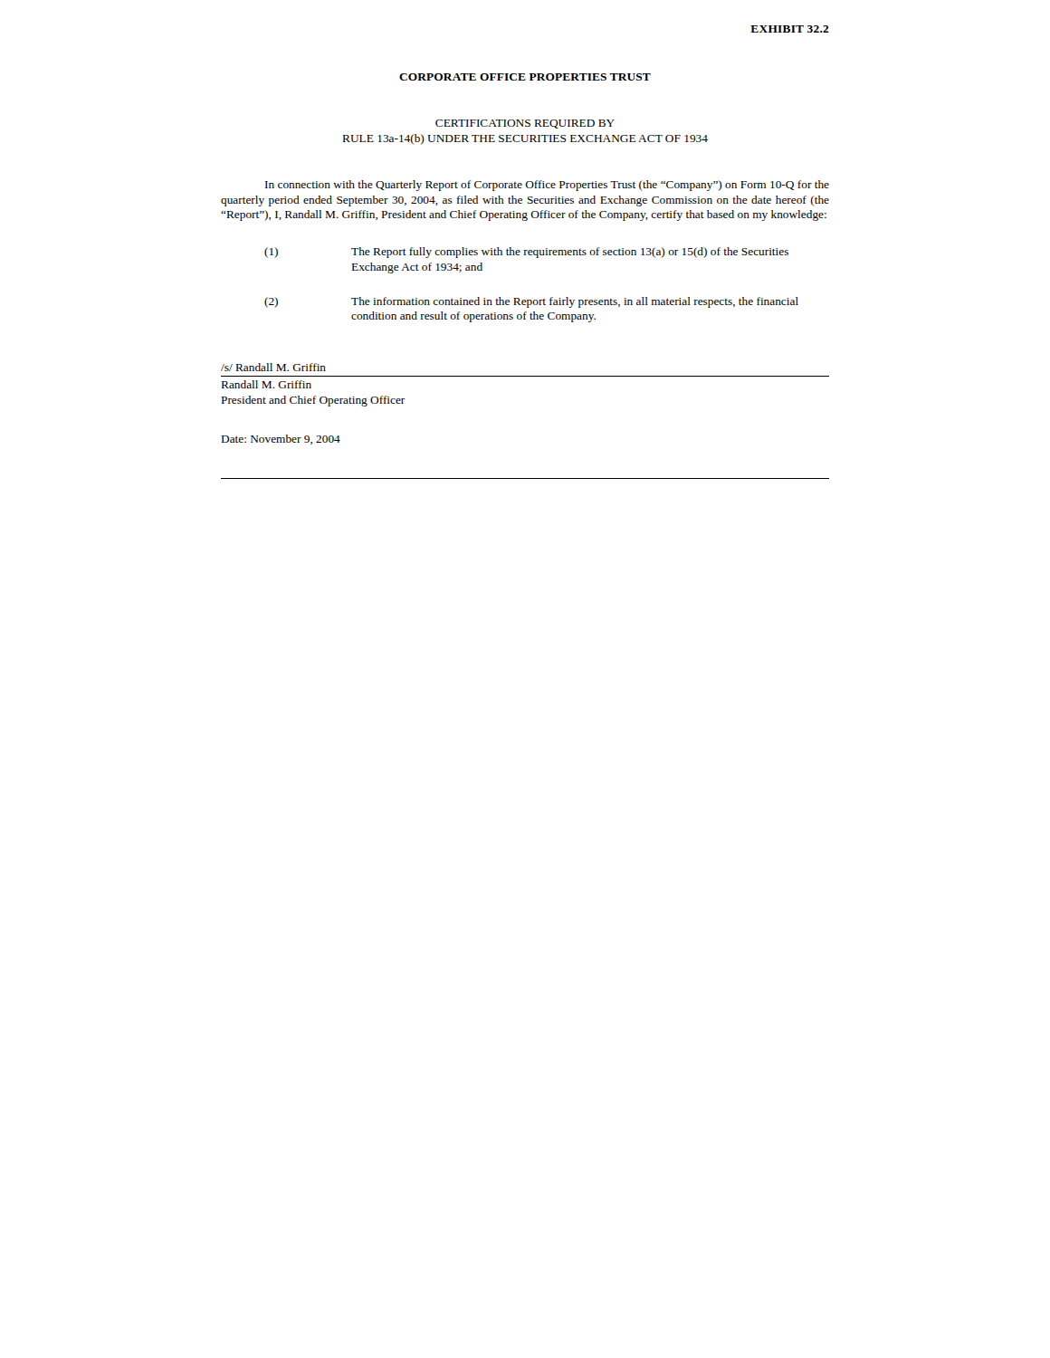EXHIBIT 32.2
CORPORATE OFFICE PROPERTIES TRUST
CERTIFICATIONS REQUIRED BY
RULE 13a-14(b) UNDER THE SECURITIES EXCHANGE ACT OF 1934
In connection with the Quarterly Report of Corporate Office Properties Trust (the “Company”) on Form 10-Q for the quarterly period ended September 30, 2004, as filed with the Securities and Exchange Commission on the date hereof (the “Report”), I, Randall M. Griffin, President and Chief Operating Officer of the Company, certify that based on my knowledge:
(1) The Report fully complies with the requirements of section 13(a) or 15(d) of the Securities Exchange Act of 1934; and
(2) The information contained in the Report fairly presents, in all material respects, the financial condition and result of operations of the Company.
/s/ Randall M. Griffin
Randall M. Griffin
President and Chief Operating Officer
Date: November 9, 2004